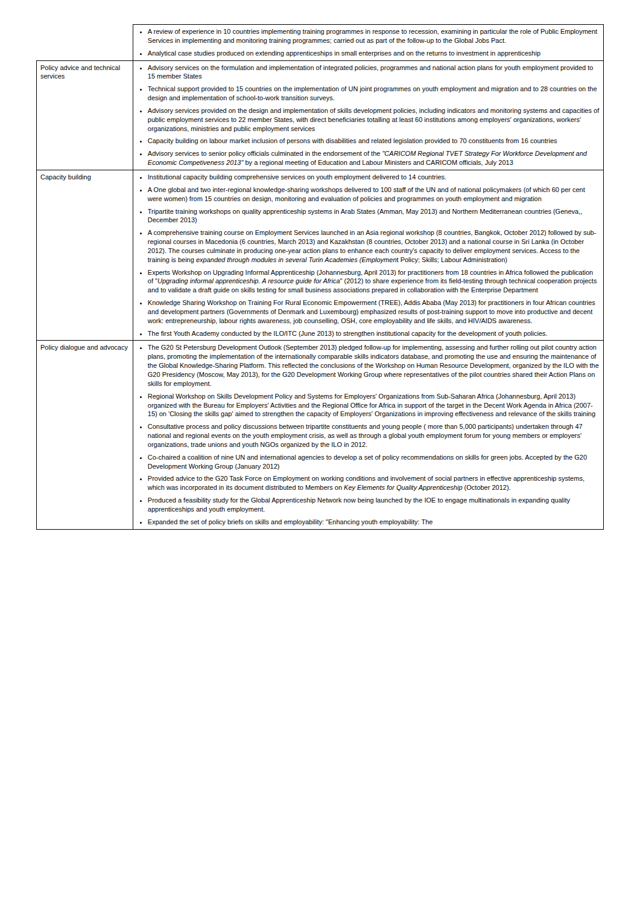| | A review of experience in 10 countries implementing training programmes in response to recession, examining in particular the role of Public Employment Services in implementing and monitoring training programmes; carried out as part of the follow-up to the Global Jobs Pact. Analytical case studies produced on extending apprenticeships in small enterprises and on the returns to investment in apprenticeship |
| Policy advice and technical services | Advisory services on the formulation and implementation of integrated policies, programmes and national action plans for youth employment provided to 15 member States Technical support provided to 15 countries on the implementation of UN joint programmes on youth employment and migration and to 28 countries on the design and implementation of school-to-work transition surveys. Advisory services provided on the design and implementation of skills development policies, including indicators and monitoring systems and capacities of public employment services to 22 member States, with direct beneficiaries totalling at least 60 institutions among employers' organizations, workers' organizations, ministries and public employment services Capacity building on labour market inclusion of persons with disabilities and related legislation provided to 70 constituents from 16 countries Advisory services to senior policy officials culminated in the endorsement of the "CARICOM Regional TVET Strategy For Workforce Development and Economic Competiveness 2013" by a regional meeting of Education and Labour Ministers and CARICOM officials, July 2013 |
| Capacity building | Institutional capacity building comprehensive services on youth employment delivered to 14 countries. A One global and two inter-regional knowledge-sharing workshops delivered to 100 staff of the UN and of national policymakers (of which 60 per cent were women) from 15 countries on design, monitoring and evaluation of policies and programmes on youth employment and migration Tripartite training workshops on quality apprenticeship systems in Arab States (Amman, May 2013) and Northern Mediterranean countries (Geneva,, December 2013) A comprehensive training course on Employment Services launched in an Asia regional workshop (8 countries, Bangkok, October 2012) followed by sub-regional courses in Macedonia (6 countries, March 2013) and Kazakhstan (8 countries, October 2013) and a national course in Sri Lanka (in October 2012). The courses culminate in producing one-year action plans to enhance each country's capacity to deliver employment services. Access to the training is being expanded through modules in several Turin Academies (Employmen t Policy; Skills; Labour Administration) Experts Workshop on Upgrading Informal Apprenticeship (Johannesburg, April 2013) for practitioners from 18 countries in Africa followed the publication of " Upgrading informal apprenticeship. A resource guide for Africa " (2012) to share experience from its field-testing through technical cooperation projects and to validate a draft guide on skills testing for small business associations prepared in collaboration with the Enterprise Department Knowledge Sharing Workshop on Training For Rural Economic Empowerment (TREE), Addis Ababa (May 2013) for practitioners in four African countries and development partners (Governments of Denmark and Luxembourg) emphasized results of post-training support to move into productive and decent work: entrepreneurship, labour rights awareness, job counselling, OSH, core employability and life skills, and HIV/AIDS awareness. The first Youth Academy conducted by the ILO/ITC (June 2013) to strengthen institutional capacity for the development of youth policies. |
| Policy dialogue and advocacy | The G20 St Petersburg Development Outlook (September 2013) pledged follow-up for implementing, assessing and further rolling out pilot country action plans, promoting the implementation of the internationally comparable skills indicators database, and promoting the use and ensuring the maintenance of the Global Knowledge-Sharing Platform. This reflected the conclusions of the Workshop on Human Resource Development, organized by the ILO with the G20 Presidency (Moscow, May 2013), for the G20 Development Working Group where representatives of the pilot countries shared their Action Plans on skills for employment. Regional Workshop on Skills Development Policy and Systems for Employers' Organizations from Sub-Saharan Africa (Johannesburg, April 2013) organized with the Bureau for Employers' Activities and the Regional Office for Africa in support of the target in the Decent Work Agenda in Africa (2007-15) on 'Closing the skills gap' aimed to strengthen the capacity of Employers' Organizations in improving effectiveness and relevance of the skills training Consultative process and policy discussions between tripartite constituents and young people ( more than 5,000 participants) undertaken through 47 national and regional events on the youth employment crisis, as well as through a global youth employment forum for young members or employers' organizations, trade unions and youth NGOs organized by the ILO in 2012. Co-chaired a coalition of nine UN and international agencies to develop a set of policy recommendations on skills for green jobs. Accepted by the G20 Development Working Group (January 2012) Provided advice to the G20 Task Force on Employment on working conditions and involvement of social partners in effective apprenticeship systems, which was incorporated in its document distributed to Members on Key Elements for Quality Apprenticeship (October 2012). Produced a feasibility study for the Global Apprenticeship Network now being launched by the IOE to engage multinationals in expanding quality apprenticeships and youth employment. Expanded the set of policy briefs on skills and employability: "Enhancing youth employability: The |